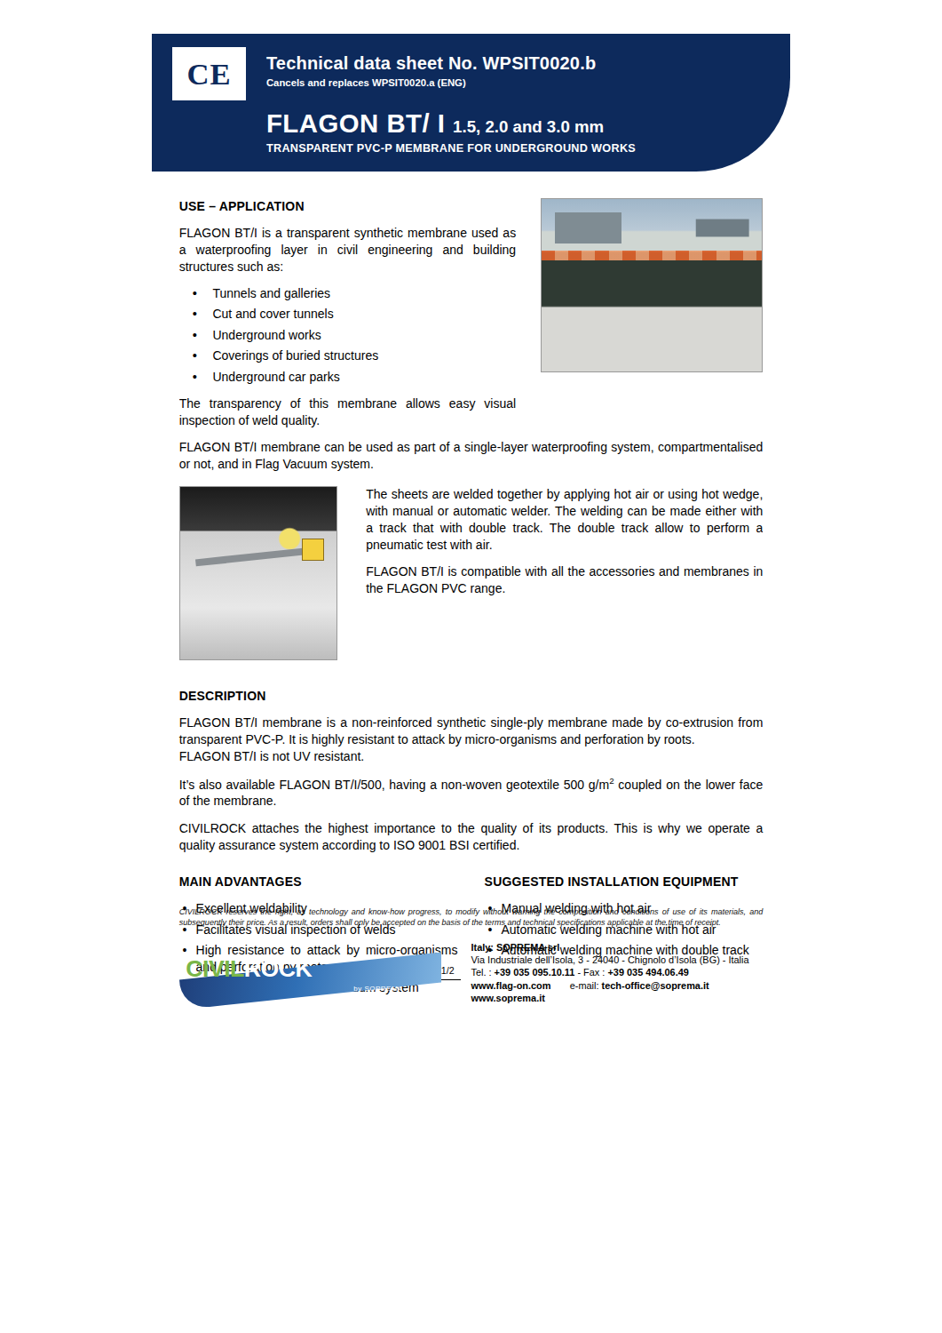CE
Technical data sheet No. WPSIT0020.b
Cancels and replaces WPSIT0020.a (ENG)
FLAGON BT/ I 1.5, 2.0 and 3.0 mm
TRANSPARENT PVC-P MEMBRANE FOR UNDERGROUND WORKS
USE – APPLICATION
FLAGON BT/I is a transparent synthetic membrane used as a waterproofing layer in civil engineering and building structures such as:
Tunnels and galleries
Cut and cover tunnels
Underground works
Coverings of buried structures
Underground car parks
The transparency of this membrane allows easy visual inspection of weld quality.
FLAGON BT/I membrane can be used as part of a single-layer waterproofing system, compartmentalised or not, and in Flag Vacuum system.
The sheets are welded together by applying hot air or using hot wedge, with manual or automatic welder. The welding can be made either with a track that with double track. The double track allow to perform a pneumatic test with air.
FLAGON BT/I is compatible with all the accessories and membranes in the FLAGON PVC range.
DESCRIPTION
FLAGON BT/I membrane is a non-reinforced synthetic single-ply membrane made by co-extrusion from transparent PVC-P. It is highly resistant to attack by micro-organisms and perforation by roots.
FLAGON BT/I is not UV resistant.
It’s also available FLAGON BT/I/500, having a non-woven geotextile 500 g/m2 coupled on the lower face of the membrane.
CIVILROCK attaches the highest importance to the quality of its products. This is why we operate a quality assurance system according to ISO 9001 BSI certified.
MAIN ADVANTAGES
Excellent weldability
Facilitates visual inspection of welds
High resistance to attack by micro-organisms and perforation by roots
Can be used in the Flag Vacuum system
SUGGESTED INSTALLATION EQUIPMENT
Manual welding with hot air
Automatic welding machine with hot air
Automatic welding machine with double track
CIVILROCK reserves the right, as technology and know-how progress, to modify without warning the composition and conditions of use of its materials, and subsequently their price. As a result, orders shall only be accepted on the basis of the terms and technical specifications applicable at the time of receipt.
CIVIL ROCK
by SOPREMA
1/2
Italy: SOPREMA srl
Via Industriale dell’Isola, 3 - 24040 - Chignolo d’Isola (BG) - Italia
Tel. : +39 035 095.10.11 - Fax : +39 035 494.06.49
www.flag-on.com e-mail: tech-office@soprema.it
www.soprema.it